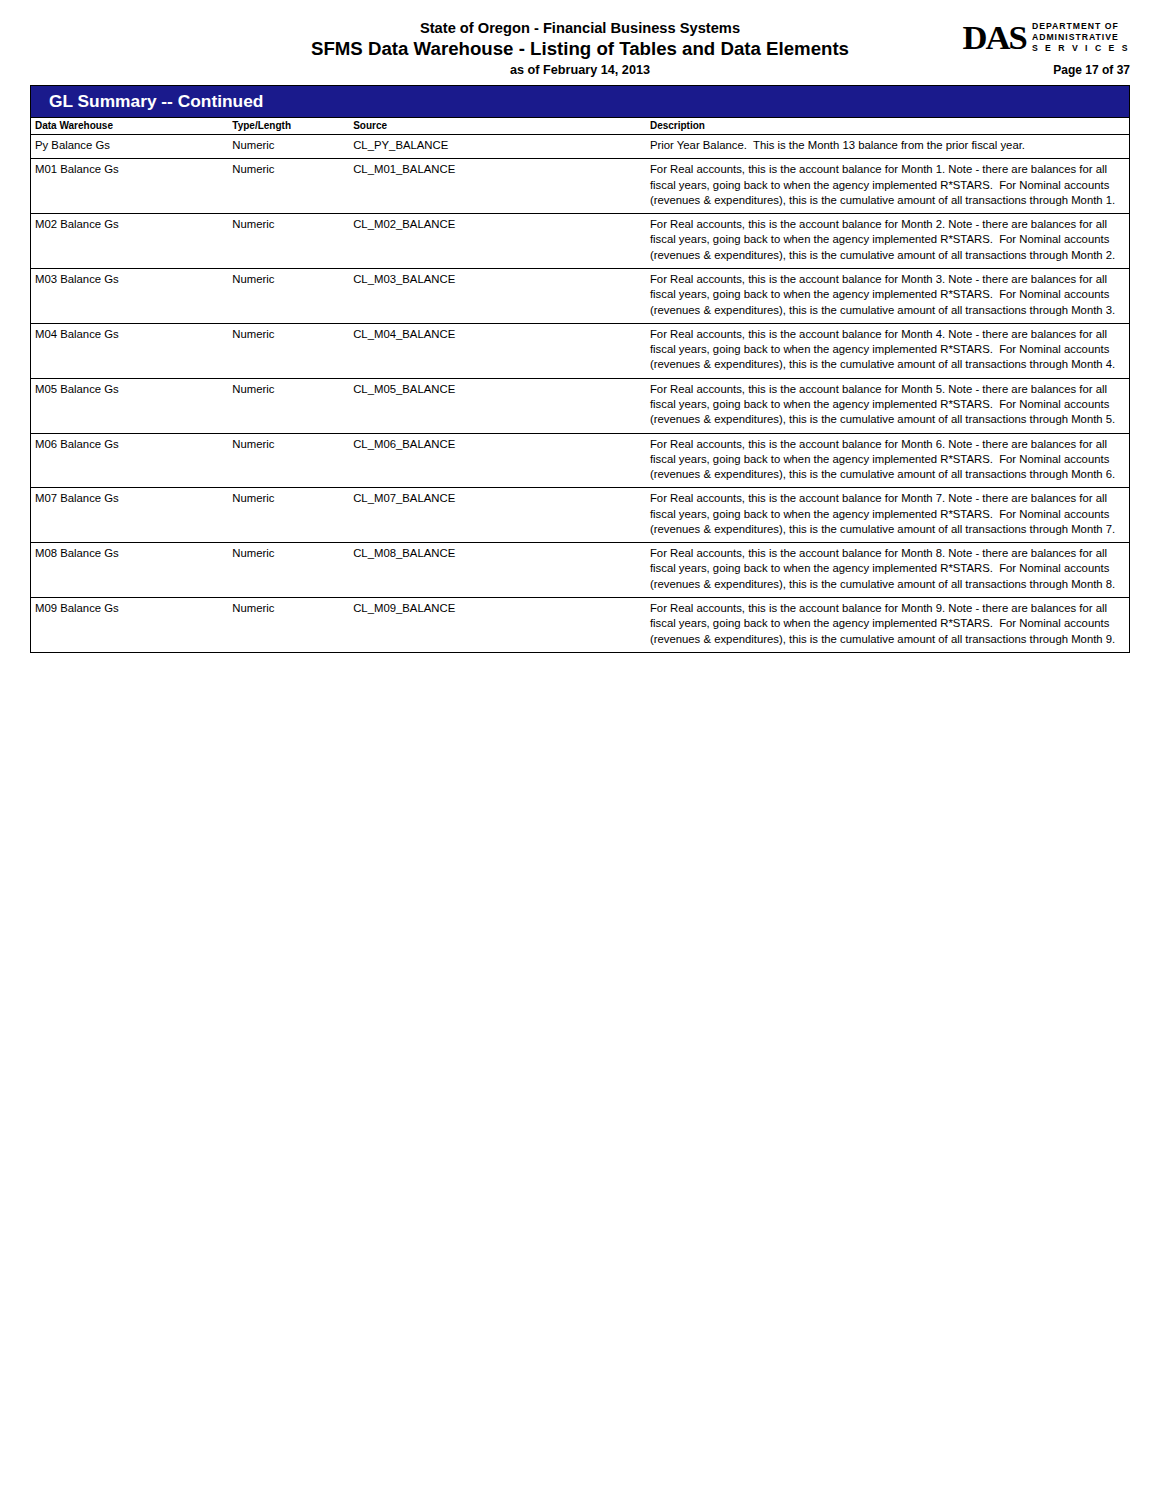State of Oregon - Financial Business Systems
SFMS Data Warehouse - Listing of Tables and Data Elements
as of February 14, 2013
DAS DEPARTMENT OF
ADMINISTRATIVE
S E R V I C E S
Page 17 of 37
GL Summary -- Continued
| Data Warehouse | Type/Length | Source | Description |
| --- | --- | --- | --- |
| Py Balance Gs | Numeric | CL_PY_BALANCE | Prior Year Balance. This is the Month 13 balance from the prior fiscal year. |
| M01 Balance Gs | Numeric | CL_M01_BALANCE | For Real accounts, this is the account balance for Month 1. Note - there are balances for all fiscal years, going back to when the agency implemented R*STARS. For Nominal accounts (revenues & expenditures), this is the cumulative amount of all transactions through Month 1. |
| M02 Balance Gs | Numeric | CL_M02_BALANCE | For Real accounts, this is the account balance for Month 2. Note - there are balances for all fiscal years, going back to when the agency implemented R*STARS. For Nominal accounts (revenues & expenditures), this is the cumulative amount of all transactions through Month 2. |
| M03 Balance Gs | Numeric | CL_M03_BALANCE | For Real accounts, this is the account balance for Month 3. Note - there are balances for all fiscal years, going back to when the agency implemented R*STARS. For Nominal accounts (revenues & expenditures), this is the cumulative amount of all transactions through Month 3. |
| M04 Balance Gs | Numeric | CL_M04_BALANCE | For Real accounts, this is the account balance for Month 4. Note - there are balances for all fiscal years, going back to when the agency implemented R*STARS. For Nominal accounts (revenues & expenditures), this is the cumulative amount of all transactions through Month 4. |
| M05 Balance Gs | Numeric | CL_M05_BALANCE | For Real accounts, this is the account balance for Month 5. Note - there are balances for all fiscal years, going back to when the agency implemented R*STARS. For Nominal accounts (revenues & expenditures), this is the cumulative amount of all transactions through Month 5. |
| M06 Balance Gs | Numeric | CL_M06_BALANCE | For Real accounts, this is the account balance for Month 6. Note - there are balances for all fiscal years, going back to when the agency implemented R*STARS. For Nominal accounts (revenues & expenditures), this is the cumulative amount of all transactions through Month 6. |
| M07 Balance Gs | Numeric | CL_M07_BALANCE | For Real accounts, this is the account balance for Month 7. Note - there are balances for all fiscal years, going back to when the agency implemented R*STARS. For Nominal accounts (revenues & expenditures), this is the cumulative amount of all transactions through Month 7. |
| M08 Balance Gs | Numeric | CL_M08_BALANCE | For Real accounts, this is the account balance for Month 8. Note - there are balances for all fiscal years, going back to when the agency implemented R*STARS. For Nominal accounts (revenues & expenditures), this is the cumulative amount of all transactions through Month 8. |
| M09 Balance Gs | Numeric | CL_M09_BALANCE | For Real accounts, this is the account balance for Month 9. Note - there are balances for all fiscal years, going back to when the agency implemented R*STARS. For Nominal accounts (revenues & expenditures), this is the cumulative amount of all transactions through Month 9. |